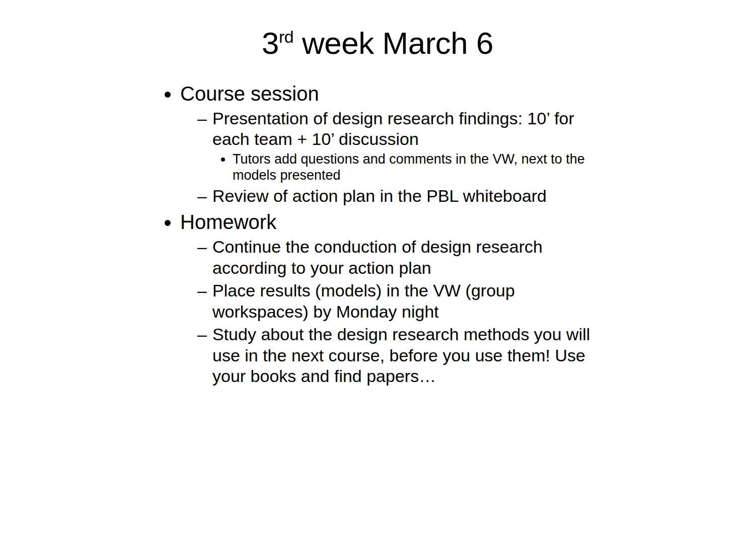3rd week March 6
Course session
Presentation of design research findings: 10’ for each team + 10’ discussion
Tutors add questions and comments in the VW, next to the models presented
Review of action plan in the PBL whiteboard
Homework
Continue the conduction of design research according to your action plan
Place results (models) in the VW (group workspaces) by Monday night
Study about the design research methods you will use in the next course, before you use them! Use your books and find papers…